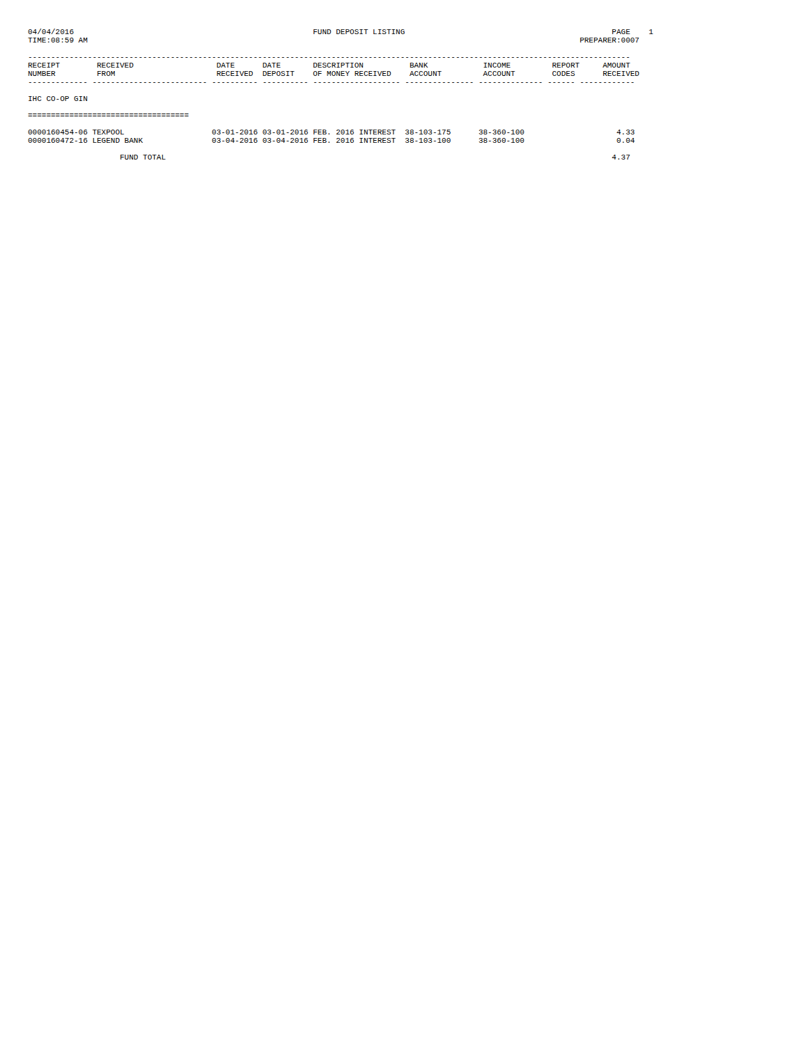04/04/2016                                                    FUND DEPOSIT LISTING                                             PAGE    1
TIME:08:59 AM                                                                                                           PREPARER:0007

-----------------------------------------------------------------------------------------------------------------------------------
RECEIPT        RECEIVED                  DATE      DATE       DESCRIPTION          BANK            INCOME         REPORT     AMOUNT
NUMBER         FROM                      RECEIVED  DEPOSIT    OF MONEY RECEIVED    ACCOUNT         ACCOUNT        CODES      RECEIVED
------------- ------------------------- ---------- ---------- ------------------- --------------- -------------- ------ ------------

IHC CO-OP GIN

===================================

0000160454-06 TEXPOOL                   03-01-2016 03-01-2016 FEB. 2016 INTEREST  38-103-175      38-360-100                    4.33
0000160472-16 LEGEND BANK               03-04-2016 03-04-2016 FEB. 2016 INTEREST  38-103-100      38-360-100                    0.04

                    FUND TOTAL                                                                                                 4.37